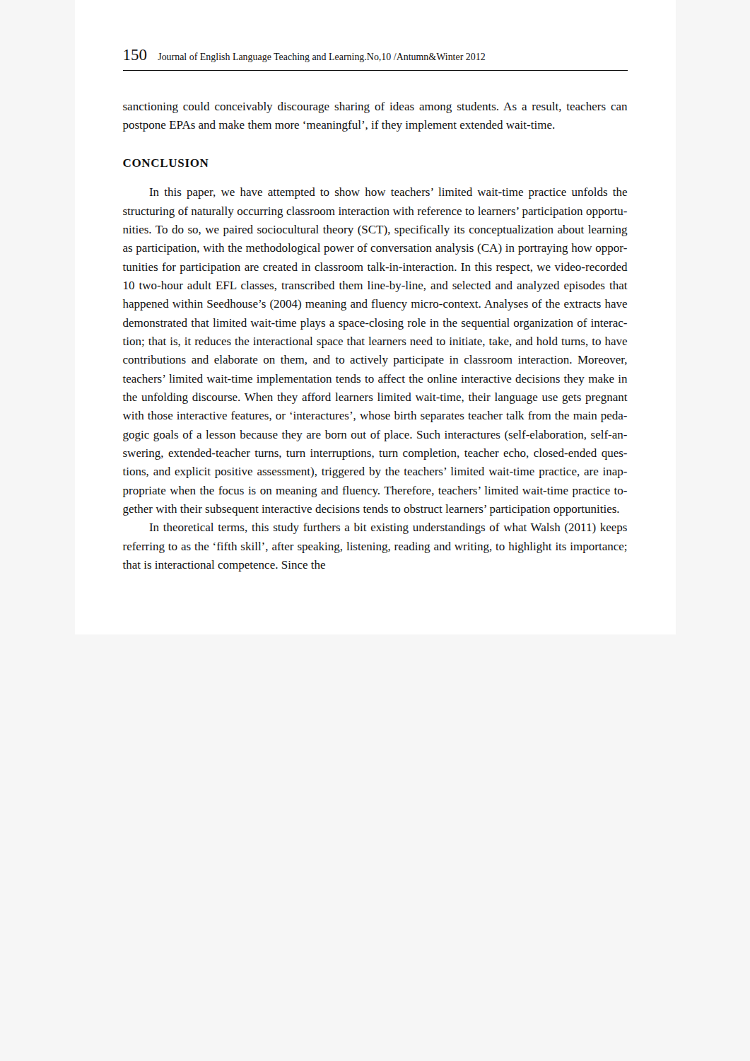150 Journal of English Language Teaching and Learning.No,10 /Antumn&Winter 2012
sanctioning could conceivably discourage sharing of ideas among students. As a result, teachers can postpone EPAs and make them more ‘meaningful’, if they implement extended wait-time.
CONCLUSION
In this paper, we have attempted to show how teachers’ limited wait-time practice unfolds the structuring of naturally occurring classroom interaction with reference to learners’ participation opportunities. To do so, we paired sociocultural theory (SCT), specifically its conceptualization about learning as participation, with the methodological power of conversation analysis (CA) in portraying how opportunities for participation are created in classroom talk-in-interaction. In this respect, we video-recorded 10 two-hour adult EFL classes, transcribed them line-by-line, and selected and analyzed episodes that happened within Seedhouse’s (2004) meaning and fluency micro-context. Analyses of the extracts have demonstrated that limited wait-time plays a space-closing role in the sequential organization of interaction; that is, it reduces the interactional space that learners need to initiate, take, and hold turns, to have contributions and elaborate on them, and to actively participate in classroom interaction. Moreover, teachers’ limited wait-time implementation tends to affect the online interactive decisions they make in the unfolding discourse. When they afford learners limited wait-time, their language use gets pregnant with those interactive features, or ‘interactures’, whose birth separates teacher talk from the main pedagogic goals of a lesson because they are born out of place. Such interactures (self-elaboration, self-answering, extended-teacher turns, turn interruptions, turn completion, teacher echo, closed-ended questions, and explicit positive assessment), triggered by the teachers’ limited wait-time practice, are inappropriate when the focus is on meaning and fluency. Therefore, teachers’ limited wait-time practice together with their subsequent interactive decisions tends to obstruct learners’ participation opportunities.
In theoretical terms, this study furthers a bit existing understandings of what Walsh (2011) keeps referring to as the ‘fifth skill’, after speaking, listening, reading and writing, to highlight its importance; that is interactional competence. Since the